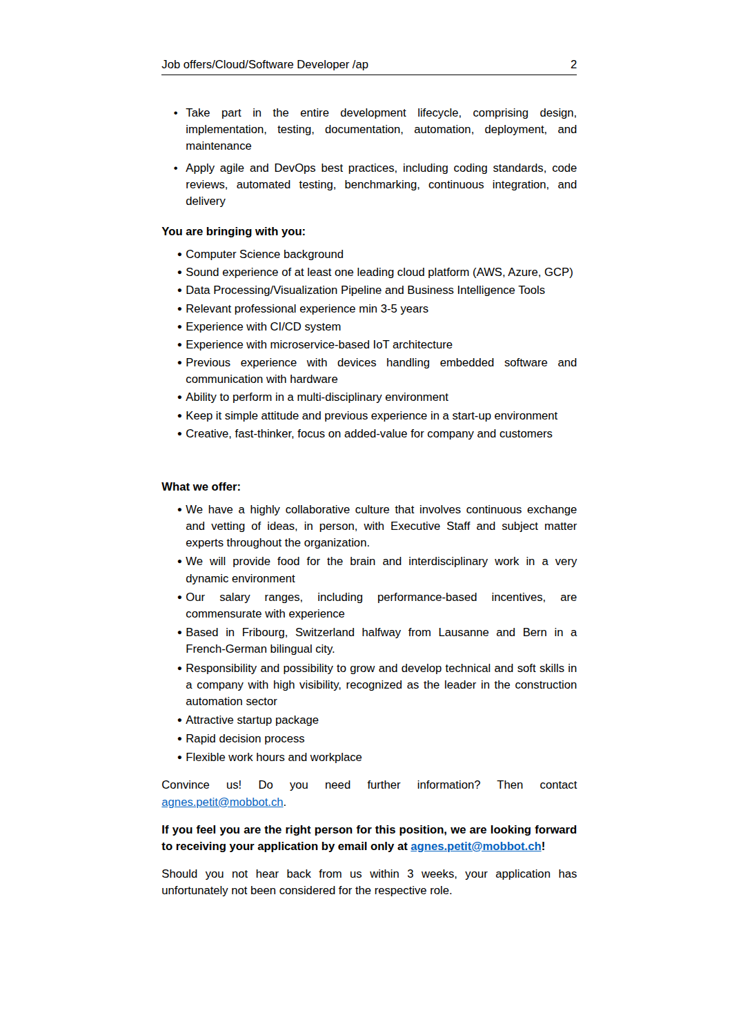Job offers/Cloud/Software Developer /ap 2
Take part in the entire development lifecycle, comprising design, implementation, testing, documentation, automation, deployment, and maintenance
Apply agile and DevOps best practices, including coding standards, code reviews, automated testing, benchmarking, continuous integration, and delivery
You are bringing with you:
Computer Science background
Sound experience of at least one leading cloud platform (AWS, Azure, GCP)
Data Processing/Visualization Pipeline and Business Intelligence Tools
Relevant professional experience min 3-5 years
Experience with CI/CD system
Experience with microservice-based IoT architecture
Previous experience with devices handling embedded software and communication with hardware
Ability to perform in a multi-disciplinary environment
Keep it simple attitude and previous experience in a start-up environment
Creative, fast-thinker, focus on added-value for company and customers
What we offer:
We have a highly collaborative culture that involves continuous exchange and vetting of ideas, in person, with Executive Staff and subject matter experts throughout the organization.
We will provide food for the brain and interdisciplinary work in a very dynamic environment
Our salary ranges, including performance-based incentives, are commensurate with experience
Based in Fribourg, Switzerland halfway from Lausanne and Bern in a French-German bilingual city.
Responsibility and possibility to grow and develop technical and soft skills in a company with high visibility, recognized as the leader in the construction automation sector
Attractive startup package
Rapid decision process
Flexible work hours and workplace
Convince us! Do you need further information? Then contact agnes.petit@mobbot.ch.
If you feel you are the right person for this position, we are looking forward to receiving your application by email only at agnes.petit@mobbot.ch!
Should you not hear back from us within 3 weeks, your application has unfortunately not been considered for the respective role.